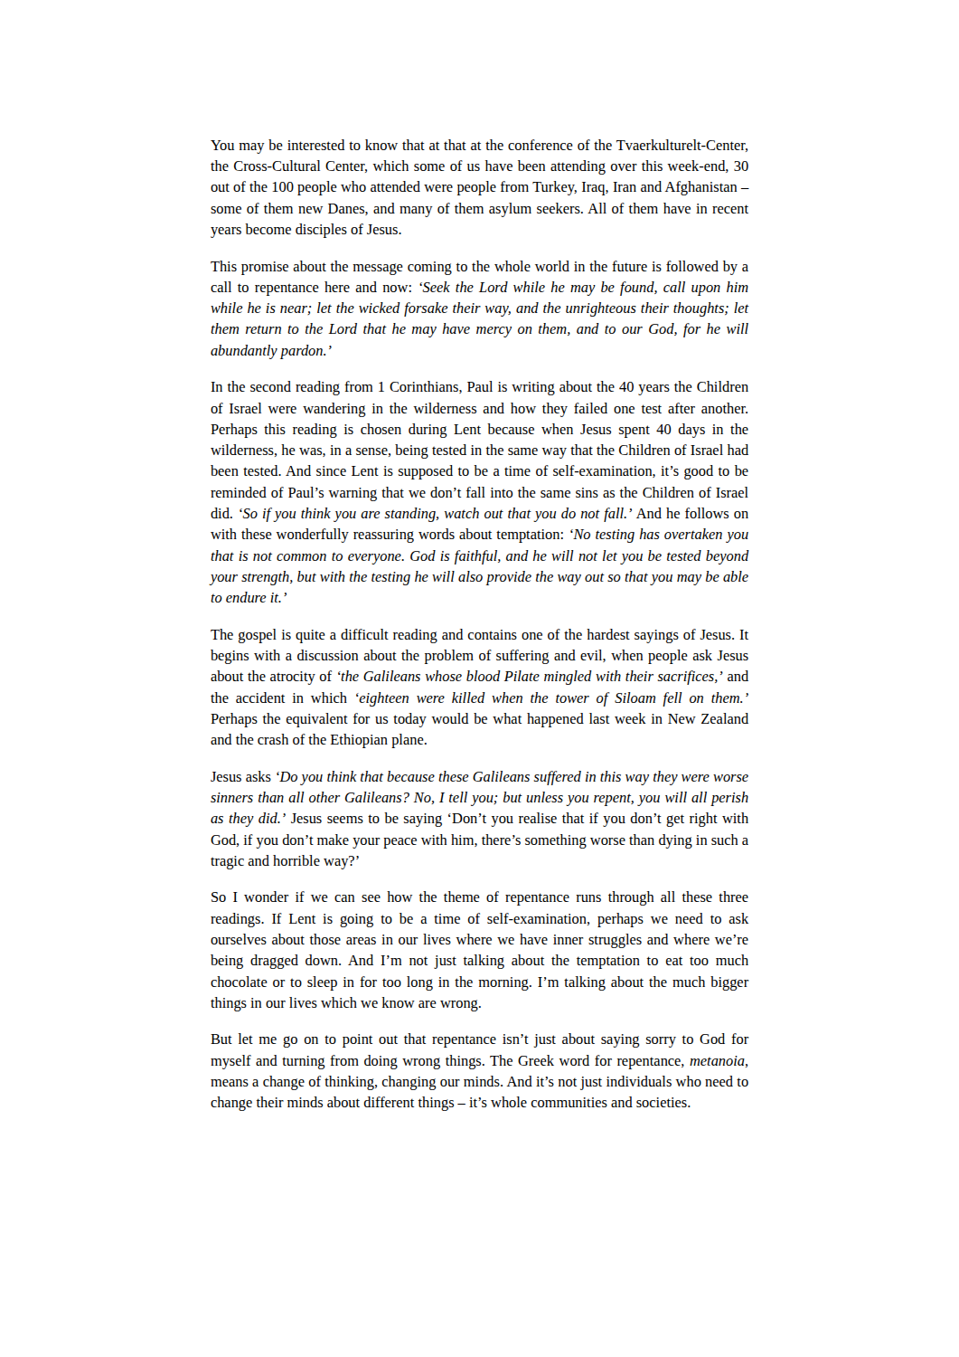You may be interested to know that at that at the conference of the Tvaerkulturelt-Center, the Cross-Cultural Center, which some of us have been attending over this week-end, 30 out of the 100 people who attended were people from Turkey, Iraq, Iran and Afghanistan – some of them new Danes, and many of them asylum seekers. All of them have in recent years become disciples of Jesus.
This promise about the message coming to the whole world in the future is followed by a call to repentance here and now: ‘Seek the Lord while he may be found, call upon him while he is near; let the wicked forsake their way, and the unrighteous their thoughts; let them return to the Lord that he may have mercy on them, and to our God, for he will abundantly pardon.’
In the second reading from 1 Corinthians, Paul is writing about the 40 years the Children of Israel were wandering in the wilderness and how they failed one test after another. Perhaps this reading is chosen during Lent because when Jesus spent 40 days in the wilderness, he was, in a sense, being tested in the same way that the Children of Israel had been tested. And since Lent is supposed to be a time of self-examination, it’s good to be reminded of Paul’s warning that we don’t fall into the same sins as the Children of Israel did. ‘So if you think you are standing, watch out that you do not fall.’ And he follows on with these wonderfully reassuring words about temptation: ‘No testing has overtaken you that is not common to everyone. God is faithful, and he will not let you be tested beyond your strength, but with the testing he will also provide the way out so that you may be able to endure it.’
The gospel is quite a difficult reading and contains one of the hardest sayings of Jesus. It begins with a discussion about the problem of suffering and evil, when people ask Jesus about the atrocity of ‘the Galileans whose blood Pilate mingled with their sacrifices,’ and the accident in which ‘eighteen were killed when the tower of Siloam fell on them.’ Perhaps the equivalent for us today would be what happened last week in New Zealand and the crash of the Ethiopian plane.
Jesus asks ‘Do you think that because these Galileans suffered in this way they were worse sinners than all other Galileans? No, I tell you; but unless you repent, you will all perish as they did.’ Jesus seems to be saying ‘Don’t you realise that if you don’t get right with God, if you don’t make your peace with him, there’s something worse than dying in such a tragic and horrible way?’
So I wonder if we can see how the theme of repentance runs through all these three readings. If Lent is going to be a time of self-examination, perhaps we need to ask ourselves about those areas in our lives where we have inner struggles and where we’re being dragged down. And I’m not just talking about the temptation to eat too much chocolate or to sleep in for too long in the morning. I’m talking about the much bigger things in our lives which we know are wrong.
But let me go on to point out that repentance isn’t just about saying sorry to God for myself and turning from doing wrong things. The Greek word for repentance, metanoia, means a change of thinking, changing our minds. And it’s not just individuals who need to change their minds about different things – it’s whole communities and societies.